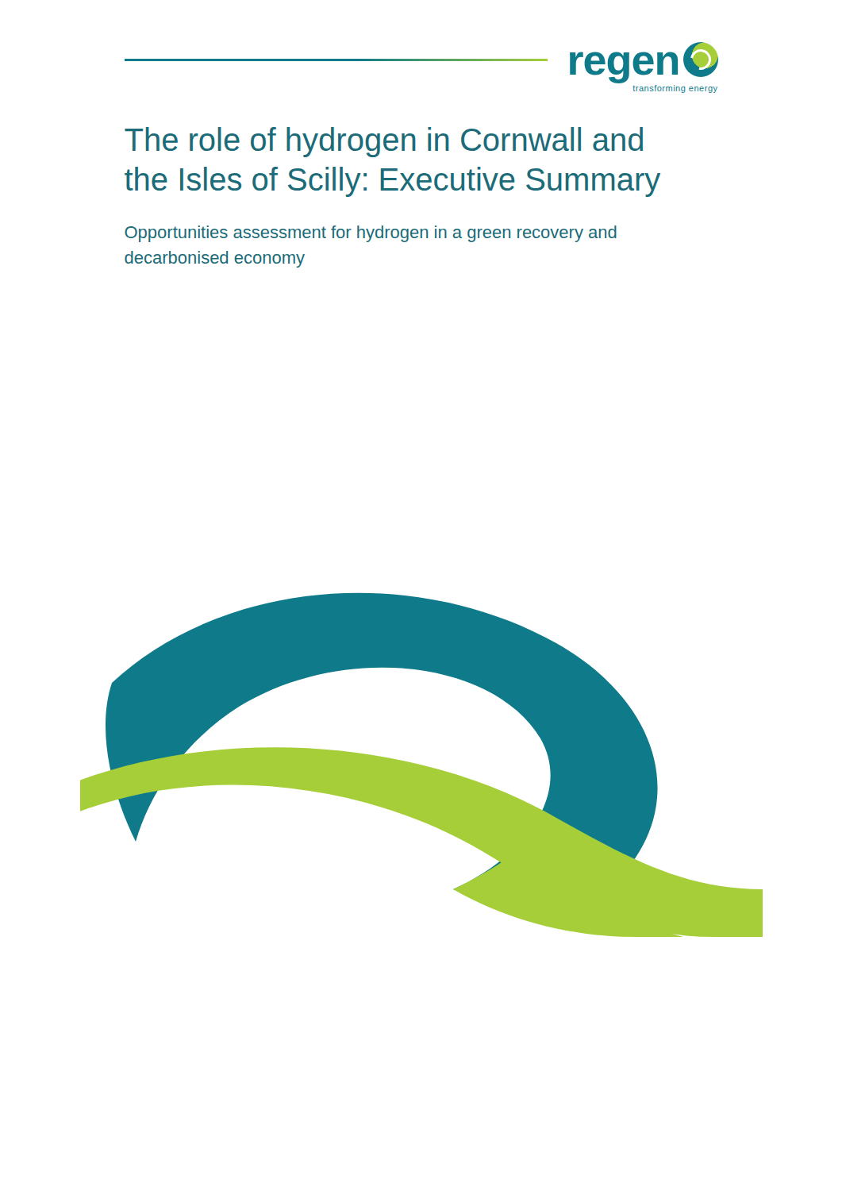regen transforming energy
The role of hydrogen in Cornwall and the Isles of Scilly: Executive Summary
Opportunities assessment for hydrogen in a green recovery and decarbonised economy